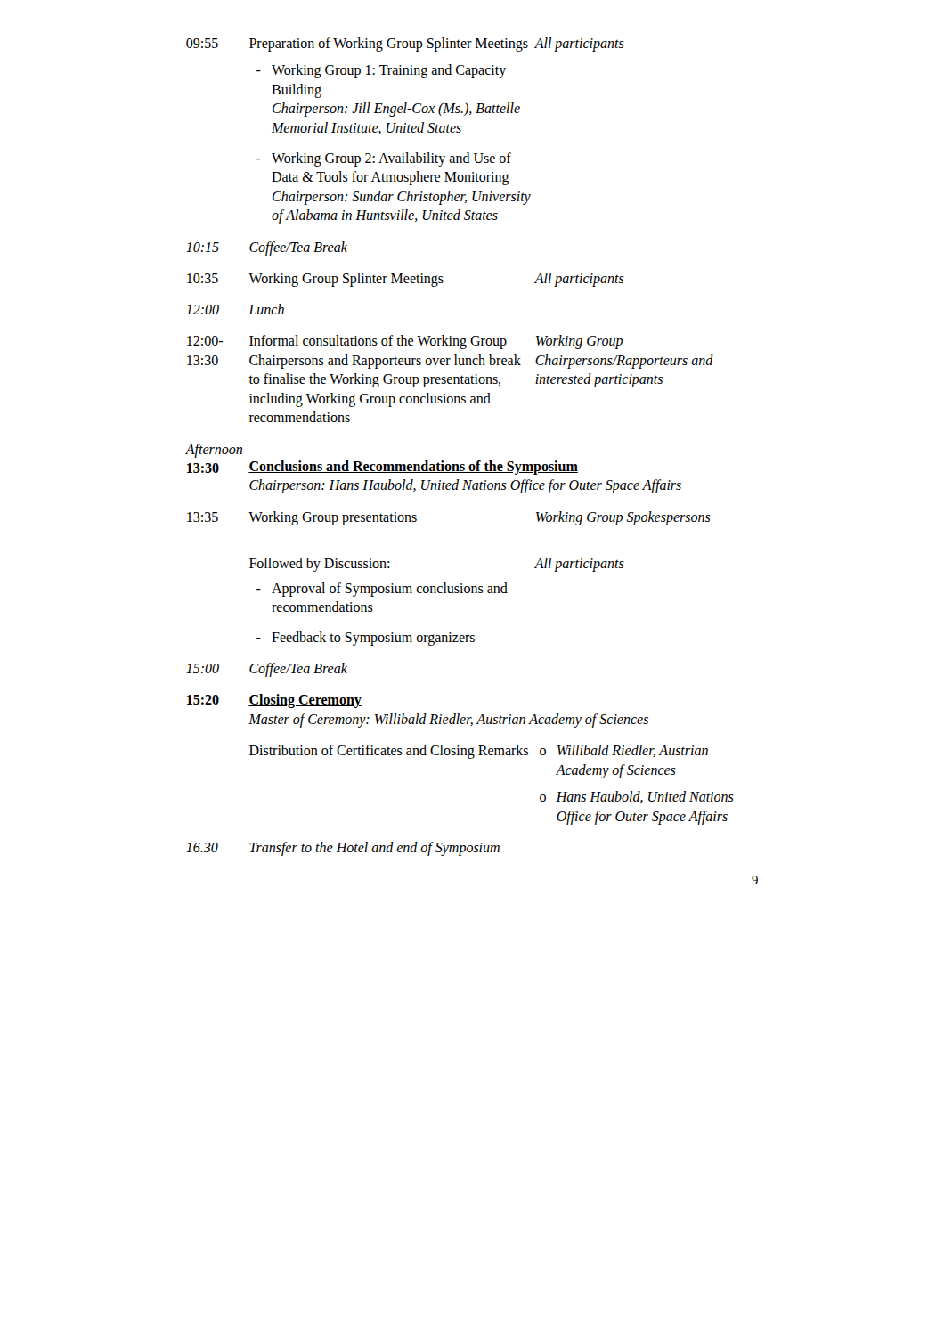| 09:55 | Preparation of Working Group Splinter Meetings Working Group 1: Training and Capacity Building Chairperson: Jill Engel-Cox (Ms.), Battelle Memorial Institute, United States Working Group 2: Availability and Use of Data & Tools for Atmosphere Monitoring Chairperson: Sundar Christopher, University of Alabama in Huntsville, United States | All participants |
| 10:15 | Coffee/Tea Break | |
| 10:35 | Working Group Splinter Meetings | All participants |
| 12:00 | Lunch | |
| 12:00- 13:30 | Informal consultations of the Working Group Chairpersons and Rapporteurs over lunch break to finalise the Working Group presentations, including Working Group conclusions and recommendations | Working Group Chairpersons/Rapporteurs and interested participants |
| Afternoon 13:30 | Conclusions and Recommendations of the Symposium Chairperson: Hans Haubold, United Nations Office for Outer Space Affairs |
| 13:35 | Working Group presentations | Working Group Spokespersons |
| | Followed by Discussion: Approval of Symposium conclusions and recommendations Feedback to Symposium organizers | All participants |
| 15:00 | Coffee/Tea Break | |
| 15:20 | Closing Ceremony Master of Ceremony: Willibald Riedler, Austrian Academy of Sciences |
| | Distribution of Certificates and Closing Remarks | Willibald Riedler, Austrian Academy of Sciences Hans Haubold, United Nations Office for Outer Space Affairs |
| 16.30 | Transfer to the Hotel and end of Symposium | |
9